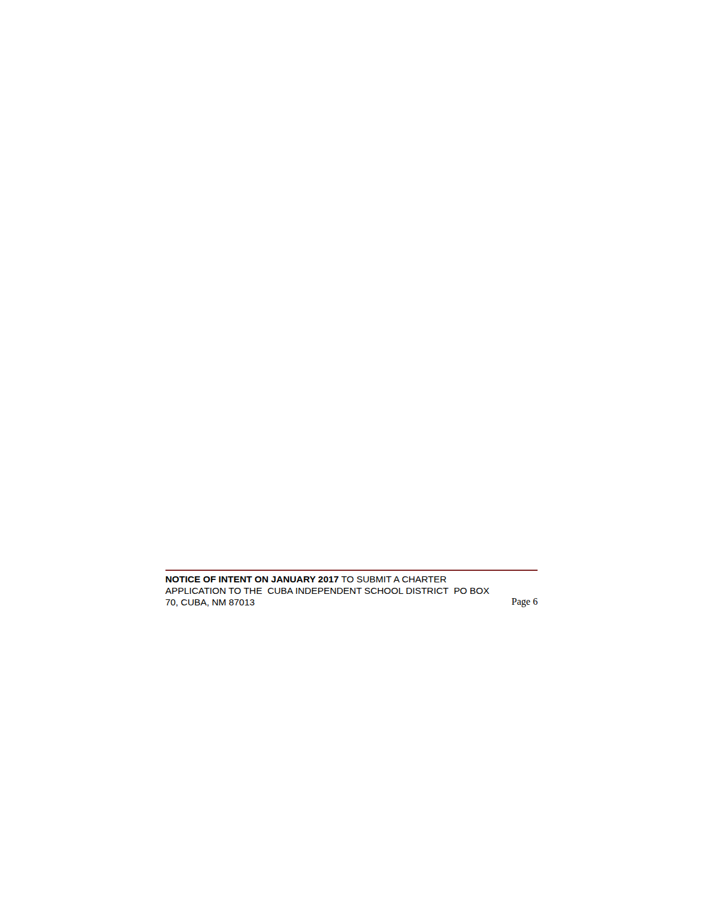NOTICE OF INTENT ON JANUARY 2017 TO SUBMIT A CHARTER APPLICATION TO THE CUBA INDEPENDENT SCHOOL DISTRICT PO BOX 70, CUBA, NM 87013 Page 6